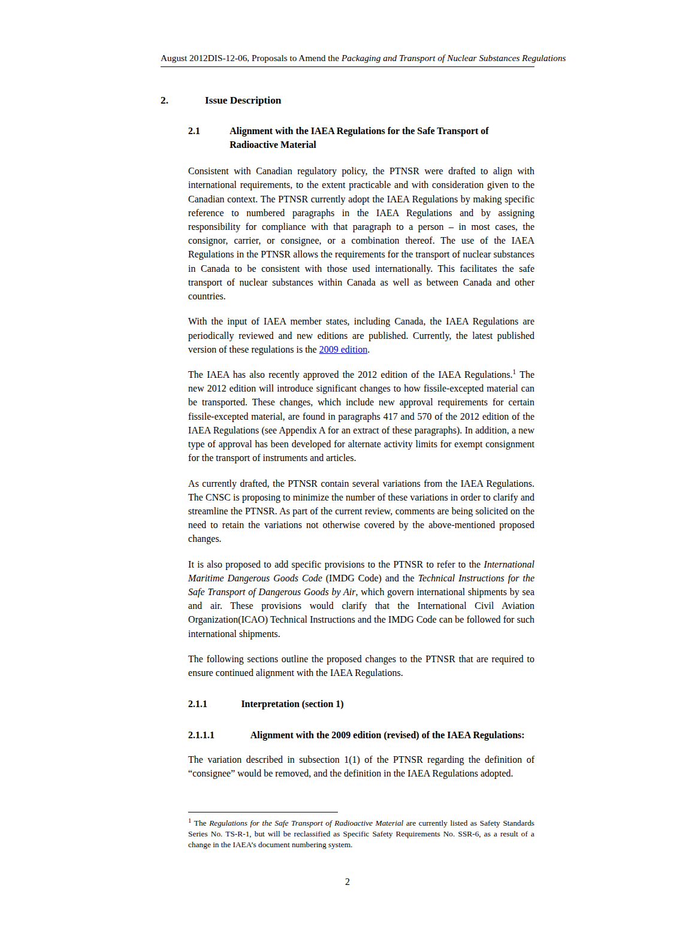August 2012
DIS-12-06, Proposals to Amend the Packaging and Transport of Nuclear Substances Regulations
2. Issue Description
2.1 Alignment with the IAEA Regulations for the Safe Transport of Radioactive Material
Consistent with Canadian regulatory policy, the PTNSR were drafted to align with international requirements, to the extent practicable and with consideration given to the Canadian context. The PTNSR currently adopt the IAEA Regulations by making specific reference to numbered paragraphs in the IAEA Regulations and by assigning responsibility for compliance with that paragraph to a person – in most cases, the consignor, carrier, or consignee, or a combination thereof. The use of the IAEA Regulations in the PTNSR allows the requirements for the transport of nuclear substances in Canada to be consistent with those used internationally. This facilitates the safe transport of nuclear substances within Canada as well as between Canada and other countries.
With the input of IAEA member states, including Canada, the IAEA Regulations are periodically reviewed and new editions are published. Currently, the latest published version of these regulations is the 2009 edition.
The IAEA has also recently approved the 2012 edition of the IAEA Regulations.1 The new 2012 edition will introduce significant changes to how fissile-excepted material can be transported. These changes, which include new approval requirements for certain fissile-excepted material, are found in paragraphs 417 and 570 of the 2012 edition of the IAEA Regulations (see Appendix A for an extract of these paragraphs). In addition, a new type of approval has been developed for alternate activity limits for exempt consignment for the transport of instruments and articles.
As currently drafted, the PTNSR contain several variations from the IAEA Regulations. The CNSC is proposing to minimize the number of these variations in order to clarify and streamline the PTNSR. As part of the current review, comments are being solicited on the need to retain the variations not otherwise covered by the above-mentioned proposed changes.
It is also proposed to add specific provisions to the PTNSR to refer to the International Maritime Dangerous Goods Code (IMDG Code) and the Technical Instructions for the Safe Transport of Dangerous Goods by Air, which govern international shipments by sea and air. These provisions would clarify that the International Civil Aviation Organization(ICAO) Technical Instructions and the IMDG Code can be followed for such international shipments.
The following sections outline the proposed changes to the PTNSR that are required to ensure continued alignment with the IAEA Regulations.
2.1.1 Interpretation (section 1)
2.1.1.1 Alignment with the 2009 edition (revised) of the IAEA Regulations:
The variation described in subsection 1(1) of the PTNSR regarding the definition of “consignee” would be removed, and the definition in the IAEA Regulations adopted.
1 The Regulations for the Safe Transport of Radioactive Material are currently listed as Safety Standards Series No. TS-R-1, but will be reclassified as Specific Safety Requirements No. SSR-6, as a result of a change in the IAEA’s document numbering system.
2